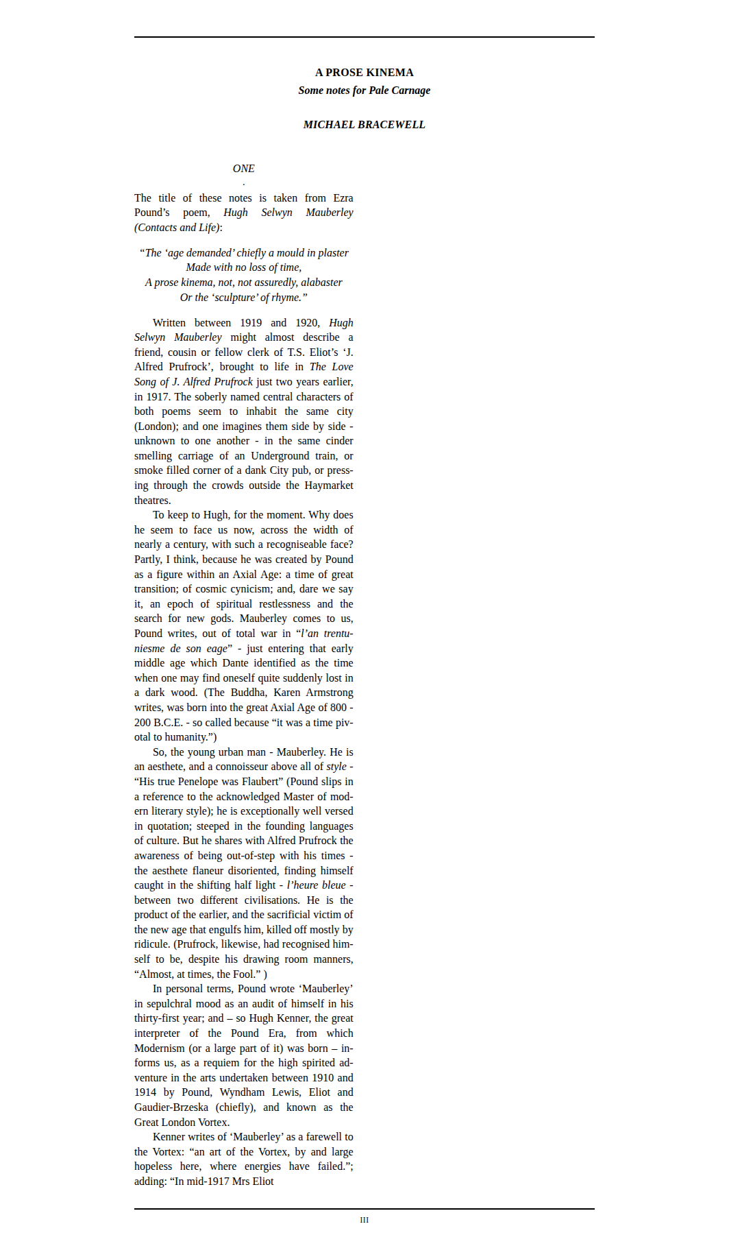A PROSE KINEMA
Some notes for Pale Carnage
MICHAEL BRACEWELL
ONE
.
The title of these notes is taken from Ezra Pound’s poem, Hugh Selwyn Mauberley (Contacts and Life):
“The ‘age demanded’ chiefly a mould in plaster
Made with no loss of time,
A prose kinema, not, not assuredly, alabaster
Or the ‘sculpture’ of rhyme.”
Written between 1919 and 1920, Hugh Selwyn Mauberley might almost describe a friend, cousin or fellow clerk of T.S. Eliot’s ‘J. Alfred Prufrock’, brought to life in The Love Song of J. Alfred Prufrock just two years earlier, in 1917. The soberly named central characters of both poems seem to inhabit the same city (London); and one imagines them side by side - unknown to one another - in the same cinder smelling carriage of an Underground train, or smoke filled corner of a dank City pub, or pressing through the crowds outside the Haymarket theatres.
To keep to Hugh, for the moment. Why does he seem to face us now, across the width of nearly a century, with such a recogniseable face? Partly, I think, because he was created by Pound as a figure within an Axial Age: a time of great transition; of cosmic cynicism; and, dare we say it, an epoch of spiritual restlessness and the search for new gods. Mauberley comes to us, Pound writes, out of total war in “l’an trentuniesme de son eage” - just entering that early middle age which Dante identified as the time when one may find oneself quite suddenly lost in a dark wood. (The Buddha, Karen Armstrong writes, was born into the great Axial Age of 800 - 200 B.C.E. - so called because “it was a time pivotal to humanity.”)
So, the young urban man - Mauberley. He is an aesthete, and a connoisseur above all of style - “His true Penelope was Flaubert” (Pound slips in a reference to the acknowledged Master of modern literary style); he is exceptionally well versed in quotation; steeped in the founding languages of culture. But he shares with Alfred Prufrock the awareness of being out-of-step with his times - the aesthete flaneur disoriented, finding himself caught in the shifting half light - l’heure bleue - between two different civilisations. He is the product of the earlier, and the sacrificial victim of the new age that engulfs him, killed off mostly by ridicule. (Prufrock, likewise, had recognised himself to be, despite his drawing room manners, “Almost, at times, the Fool.” )
In personal terms, Pound wrote ‘Mauberley’ in sepulchral mood as an audit of himself in his thirty-first year; and – so Hugh Kenner, the great interpreter of the Pound Era, from which Modernism (or a large part of it) was born – informs us, as a requiem for the high spirited adventure in the arts undertaken between 1910 and 1914 by Pound, Wyndham Lewis, Eliot and Gaudier-Brzeska (chiefly), and known as the Great London Vortex.
Kenner writes of ‘Mauberley’ as a farewell to the Vortex: “an art of the Vortex, by and large hopeless here, where energies have failed.”; adding: “In mid-1917 Mrs Eliot
III